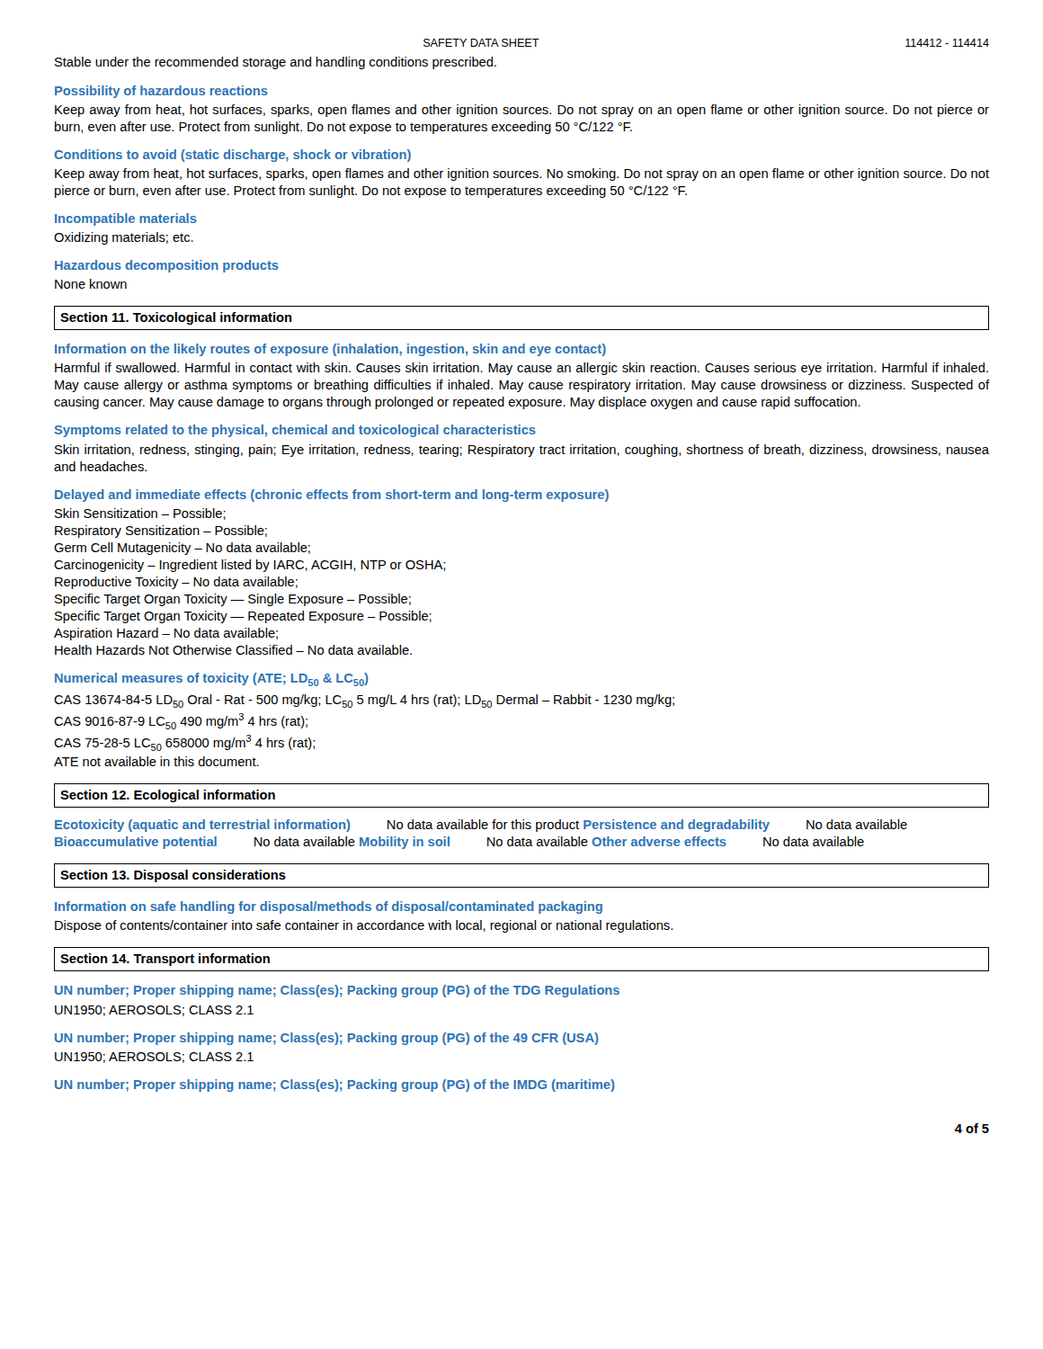SAFETY DATA SHEET 114412 - 114414
Stable under the recommended storage and handling conditions prescribed.
Possibility of hazardous reactions
Keep away from heat, hot surfaces, sparks, open flames and other ignition sources. Do not spray on an open flame or other ignition source. Do not pierce or burn, even after use. Protect from sunlight. Do not expose to temperatures exceeding 50 °C/122 °F.
Conditions to avoid (static discharge, shock or vibration)
Keep away from heat, hot surfaces, sparks, open flames and other ignition sources. No smoking. Do not spray on an open flame or other ignition source. Do not pierce or burn, even after use. Protect from sunlight. Do not expose to temperatures exceeding 50 °C/122 °F.
Incompatible materials
Oxidizing materials; etc.
Hazardous decomposition products
None known
Section 11. Toxicological information
Information on the likely routes of exposure (inhalation, ingestion, skin and eye contact)
Harmful if swallowed. Harmful in contact with skin. Causes skin irritation. May cause an allergic skin reaction. Causes serious eye irritation. Harmful if inhaled. May cause allergy or asthma symptoms or breathing difficulties if inhaled. May cause respiratory irritation. May cause drowsiness or dizziness. Suspected of causing cancer. May cause damage to organs through prolonged or repeated exposure. May displace oxygen and cause rapid suffocation.
Symptoms related to the physical, chemical and toxicological characteristics
Skin irritation, redness, stinging, pain; Eye irritation, redness, tearing; Respiratory tract irritation, coughing, shortness of breath, dizziness, drowsiness, nausea and headaches.
Delayed and immediate effects (chronic effects from short-term and long-term exposure)
Skin Sensitization – Possible;
Respiratory Sensitization – Possible;
Germ Cell Mutagenicity – No data available;
Carcinogenicity – Ingredient listed by IARC, ACGIH, NTP or OSHA;
Reproductive Toxicity – No data available;
Specific Target Organ Toxicity — Single Exposure – Possible;
Specific Target Organ Toxicity — Repeated Exposure – Possible;
Aspiration Hazard – No data available;
Health Hazards Not Otherwise Classified – No data available.
Numerical measures of toxicity (ATE; LD50 & LC50)
CAS 13674-84-5 LD50 Oral - Rat - 500 mg/kg; LC50 5 mg/L 4 hrs (rat); LD50 Dermal – Rabbit - 1230 mg/kg;
CAS 9016-87-9 LC50 490 mg/m3 4 hrs (rat);
CAS 75-28-5 LC50 658000 mg/m3 4 hrs (rat);
ATE not available in this document.
Section 12. Ecological information
Ecotoxicity (aquatic and terrestrial information)
No data available for this product
Persistence and degradability
No data available
Bioaccumulative potential
No data available
Mobility in soil
No data available
Other adverse effects
No data available
Section 13. Disposal considerations
Information on safe handling for disposal/methods of disposal/contaminated packaging
Dispose of contents/container into safe container in accordance with local, regional or national regulations.
Section 14. Transport information
UN number; Proper shipping name; Class(es); Packing group (PG) of the TDG Regulations
UN1950; AEROSOLS; CLASS 2.1
UN number; Proper shipping name; Class(es); Packing group (PG) of the 49 CFR (USA)
UN1950; AEROSOLS; CLASS 2.1
UN number; Proper shipping name; Class(es); Packing group (PG) of the IMDG (maritime)
4 of 5